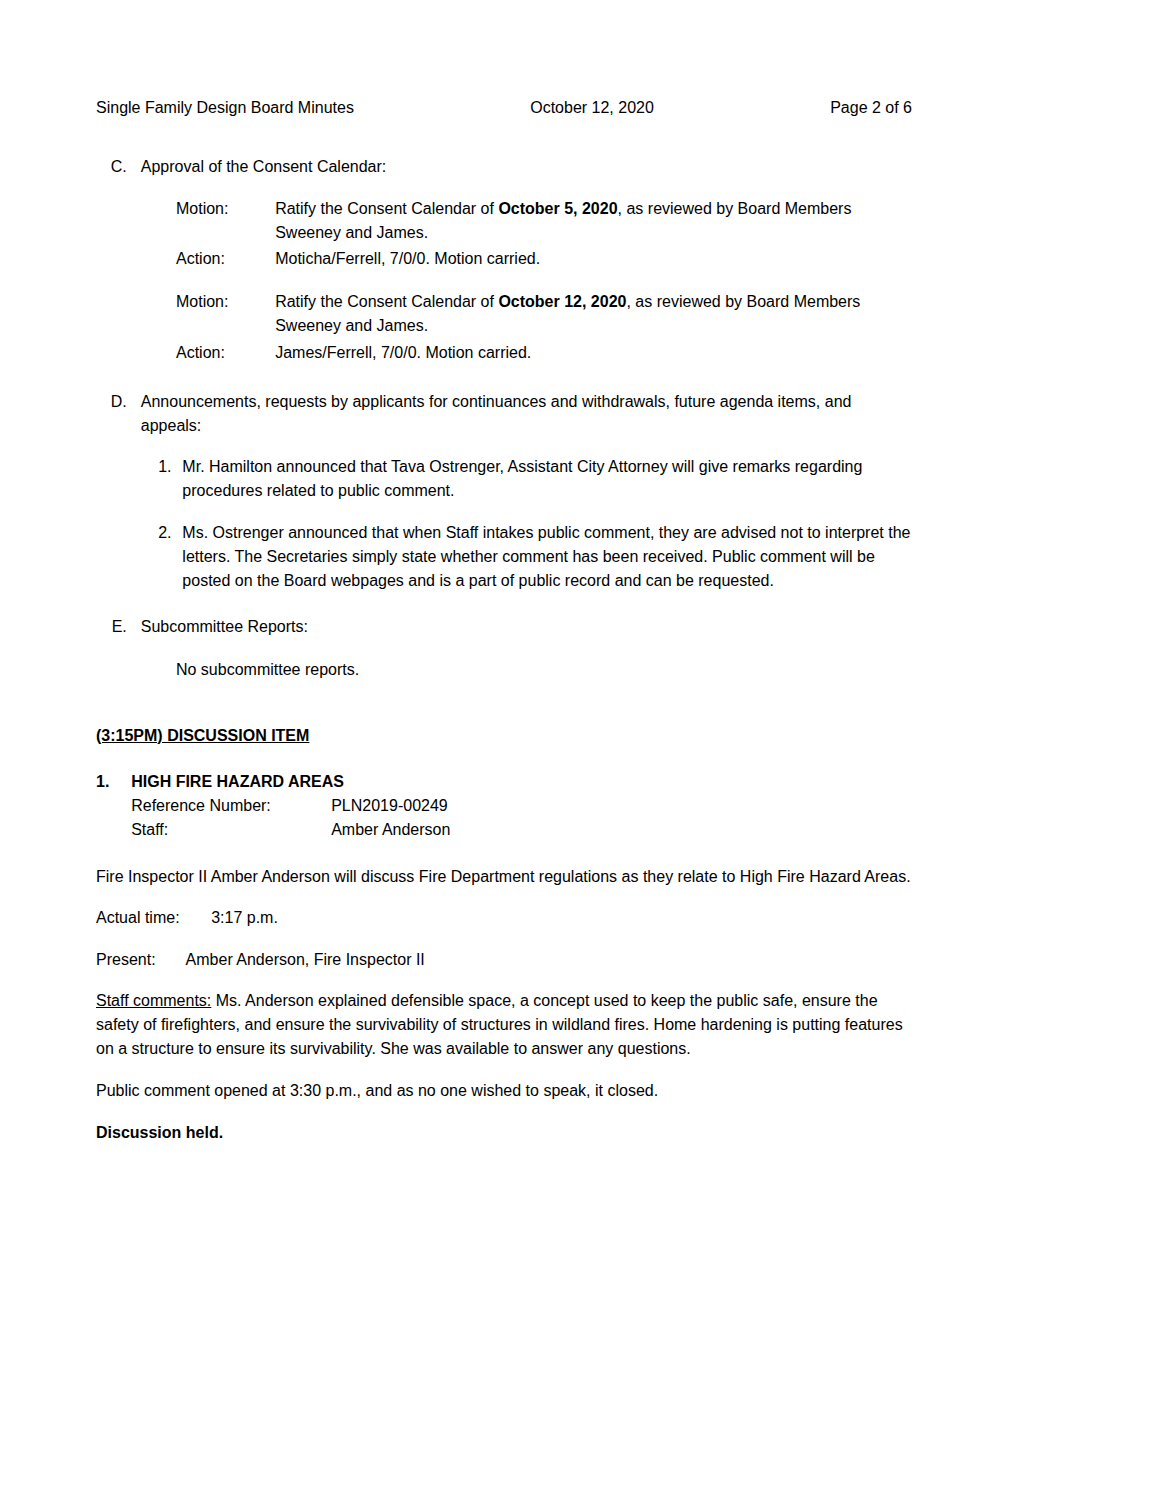Single Family Design Board Minutes
October 12, 2020
Page 2 of 6
Approval of the Consent Calendar:
| Motion: | Ratify the Consent Calendar of October 5, 2020 , as reviewed by Board Members Sweeney and James. |
| Action: | Moticha/Ferrell, 7/0/0. Motion carried. |
| Motion: | Ratify the Consent Calendar of October 12, 2020 , as reviewed by Board Members Sweeney and James. |
| Action: | James/Ferrell, 7/0/0. Motion carried. |
Announcements, requests by applicants for continuances and withdrawals, future agenda items, and appeals:
Mr. Hamilton announced that Tava Ostrenger, Assistant City Attorney will give remarks regarding procedures related to public comment.
Ms. Ostrenger announced that when Staff intakes public comment, they are advised not to interpret the letters. The Secretaries simply state whether comment has been received. Public comment will be posted on the Board webpages and is a part of public record and can be requested.
Subcommittee Reports:
No subcommittee reports.
(3:15PM) DISCUSSION ITEM
| 1. | HIGH FIRE HAZARD AREAS / Reference Number: / PLN2019-00249 / / Staff: / Amber Anderson / |
Fire Inspector II Amber Anderson will discuss Fire Department regulations as they relate to High Fire Hazard Areas.
Actual time: 3:17 p.m.
Present: Amber Anderson, Fire Inspector II
Staff comments: Ms. Anderson explained defensible space, a concept used to keep the public safe, ensure the safety of firefighters, and ensure the survivability of structures in wildland fires. Home hardening is putting features on a structure to ensure its survivability. She was available to answer any questions.
Public comment opened at 3:30 p.m., and as no one wished to speak, it closed.
Discussion held.